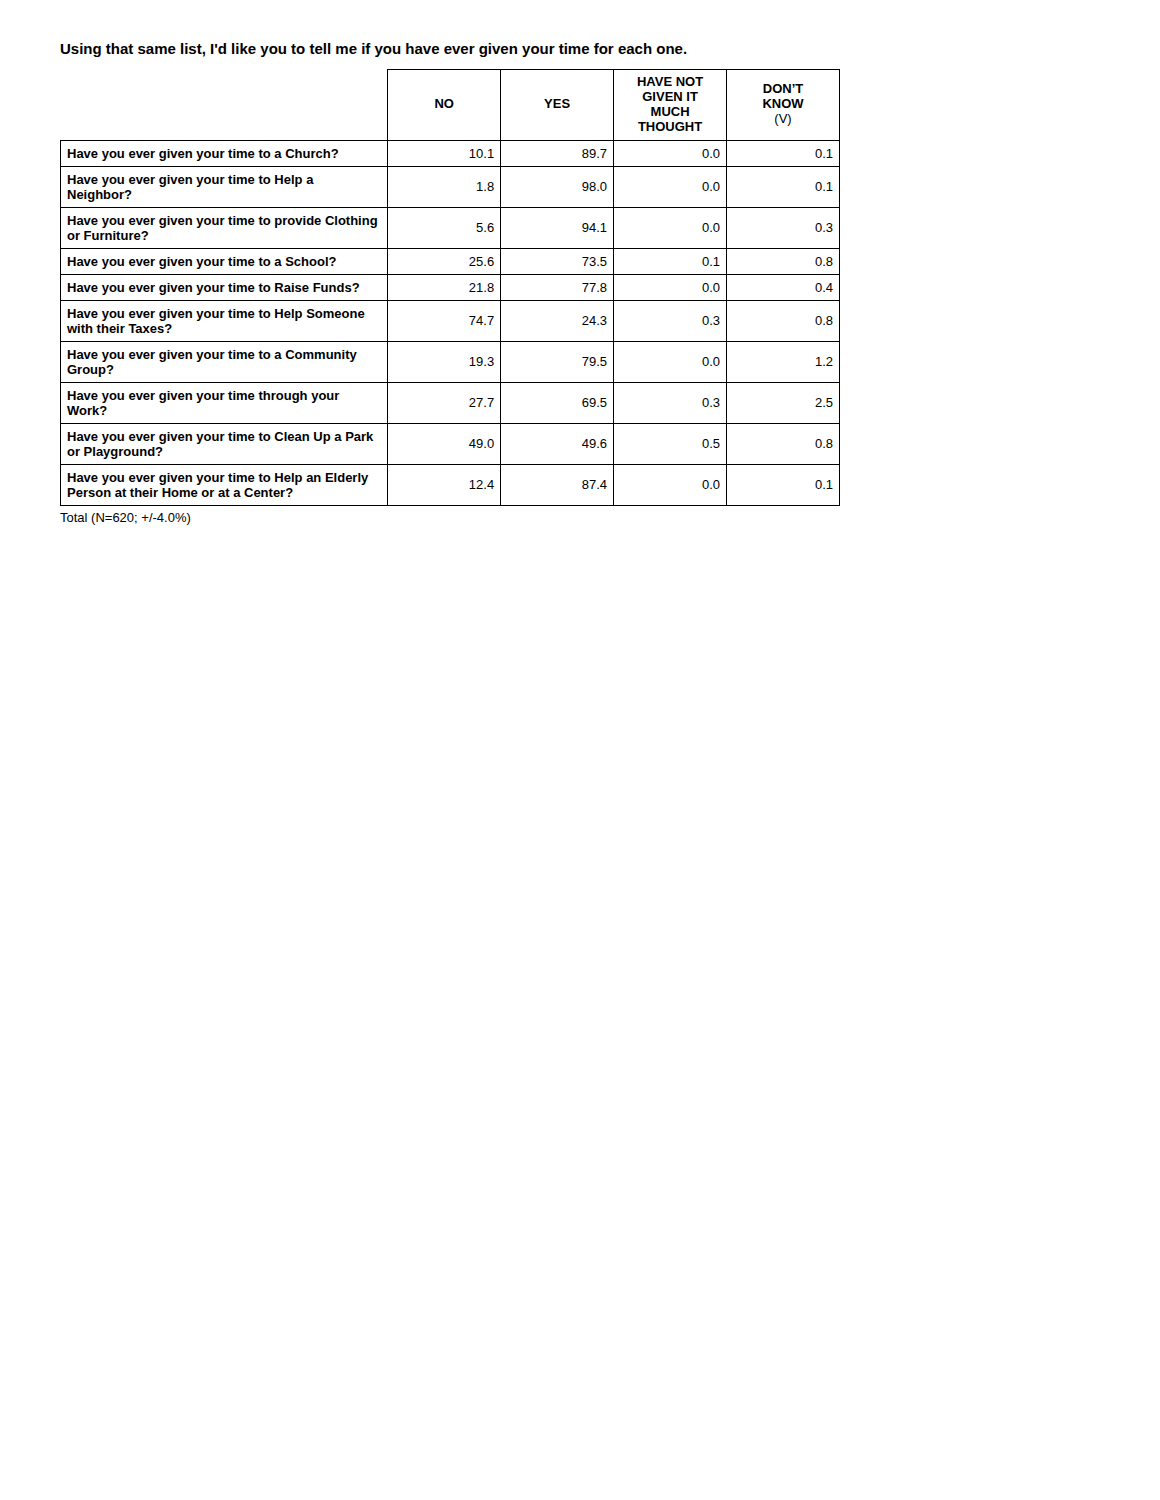Using that same list, I'd like you to tell me if you have ever given your time for each one.
| | No | Yes | Have not given it much thought | Don’t know (v) |
| --- | --- | --- | --- | --- |
| Have you ever given your time to a Church? | 10.1 | 89.7 | 0.0 | 0.1 |
| Have you ever given your time to Help a Neighbor? | 1.8 | 98.0 | 0.0 | 0.1 |
| Have you ever given your time to provide Clothing or Furniture? | 5.6 | 94.1 | 0.0 | 0.3 |
| Have you ever given your time to a School? | 25.6 | 73.5 | 0.1 | 0.8 |
| Have you ever given your time to Raise Funds? | 21.8 | 77.8 | 0.0 | 0.4 |
| Have you ever given your time to Help Someone with their Taxes? | 74.7 | 24.3 | 0.3 | 0.8 |
| Have you ever given your time to a Community Group? | 19.3 | 79.5 | 0.0 | 1.2 |
| Have you ever given your time through your Work? | 27.7 | 69.5 | 0.3 | 2.5 |
| Have you ever given your time to Clean Up a Park or Playground? | 49.0 | 49.6 | 0.5 | 0.8 |
| Have you ever given your time to Help an Elderly Person at their Home or at a Center? | 12.4 | 87.4 | 0.0 | 0.1 |
Total (N=620; +/-4.0%)